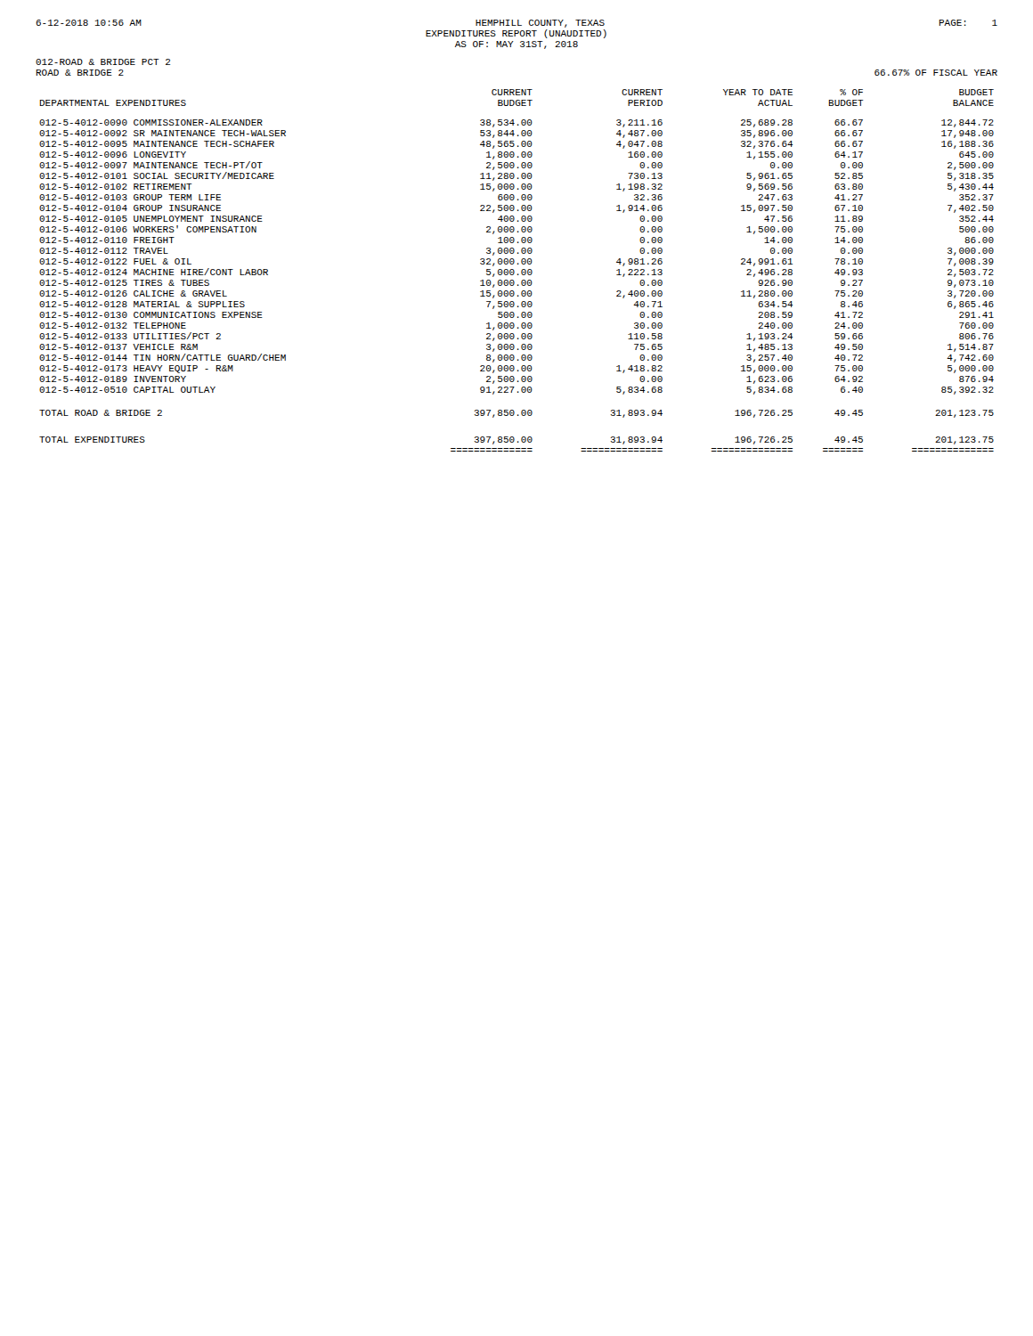6-12-2018 10:56 AM HEMPHILL COUNTY, TEXAS PAGE: 1
EXPENDITURES REPORT (UNAUDITED)
AS OF: MAY 31ST, 2018
012-ROAD & BRIDGE PCT 2
ROAD & BRIDGE 2 66.67% OF FISCAL YEAR
| DEPARTMENTAL EXPENDITURES | CURRENT BUDGET | CURRENT PERIOD | YEAR TO DATE ACTUAL | % OF BUDGET | BUDGET BALANCE |
| --- | --- | --- | --- | --- | --- |
| 012-5-4012-0090 COMMISSIONER-ALEXANDER | 38,534.00 | 3,211.16 | 25,689.28 | 66.67 | 12,844.72 |
| 012-5-4012-0092 SR MAINTENANCE TECH-WALSER | 53,844.00 | 4,487.00 | 35,896.00 | 66.67 | 17,948.00 |
| 012-5-4012-0095 MAINTENANCE TECH-SCHAFER | 48,565.00 | 4,047.08 | 32,376.64 | 66.67 | 16,188.36 |
| 012-5-4012-0096 LONGEVITY | 1,800.00 | 160.00 | 1,155.00 | 64.17 | 645.00 |
| 012-5-4012-0097 MAINTENANCE TECH-PT/OT | 2,500.00 | 0.00 | 0.00 | 0.00 | 2,500.00 |
| 012-5-4012-0101 SOCIAL SECURITY/MEDICARE | 11,280.00 | 730.13 | 5,961.65 | 52.85 | 5,318.35 |
| 012-5-4012-0102 RETIREMENT | 15,000.00 | 1,198.32 | 9,569.56 | 63.80 | 5,430.44 |
| 012-5-4012-0103 GROUP TERM LIFE | 600.00 | 32.36 | 247.63 | 41.27 | 352.37 |
| 012-5-4012-0104 GROUP INSURANCE | 22,500.00 | 1,914.06 | 15,097.50 | 67.10 | 7,402.50 |
| 012-5-4012-0105 UNEMPLOYMENT INSURANCE | 400.00 | 0.00 | 47.56 | 11.89 | 352.44 |
| 012-5-4012-0106 WORKERS' COMPENSATION | 2,000.00 | 0.00 | 1,500.00 | 75.00 | 500.00 |
| 012-5-4012-0110 FREIGHT | 100.00 | 0.00 | 14.00 | 14.00 | 86.00 |
| 012-5-4012-0112 TRAVEL | 3,000.00 | 0.00 | 0.00 | 0.00 | 3,000.00 |
| 012-5-4012-0122 FUEL & OIL | 32,000.00 | 4,981.26 | 24,991.61 | 78.10 | 7,008.39 |
| 012-5-4012-0124 MACHINE HIRE/CONT LABOR | 5,000.00 | 1,222.13 | 2,496.28 | 49.93 | 2,503.72 |
| 012-5-4012-0125 TIRES & TUBES | 10,000.00 | 0.00 | 926.90 | 9.27 | 9,073.10 |
| 012-5-4012-0126 CALICHE & GRAVEL | 15,000.00 | 2,400.00 | 11,280.00 | 75.20 | 3,720.00 |
| 012-5-4012-0128 MATERIAL & SUPPLIES | 7,500.00 | 40.71 | 634.54 | 8.46 | 6,865.46 |
| 012-5-4012-0130 COMMUNICATIONS EXPENSE | 500.00 | 0.00 | 208.59 | 41.72 | 291.41 |
| 012-5-4012-0132 TELEPHONE | 1,000.00 | 30.00 | 240.00 | 24.00 | 760.00 |
| 012-5-4012-0133 UTILITIES/PCT 2 | 2,000.00 | 110.58 | 1,193.24 | 59.66 | 806.76 |
| 012-5-4012-0137 VEHICLE R&M | 3,000.00 | 75.65 | 1,485.13 | 49.50 | 1,514.87 |
| 012-5-4012-0144 TIN HORN/CATTLE GUARD/CHEM | 8,000.00 | 0.00 | 3,257.40 | 40.72 | 4,742.60 |
| 012-5-4012-0173 HEAVY EQUIP - R&M | 20,000.00 | 1,418.82 | 15,000.00 | 75.00 | 5,000.00 |
| 012-5-4012-0189 INVENTORY | 2,500.00 | 0.00 | 1,623.06 | 64.92 | 876.94 |
| 012-5-4012-0510 CAPITAL OUTLAY | 91,227.00 | 5,834.68 | 5,834.68 | 6.40 | 85,392.32 |
| TOTAL ROAD & BRIDGE 2 | 397,850.00 | 31,893.94 | 196,726.25 | 49.45 | 201,123.75 |
| TOTAL EXPENDITURES | 397,850.00 | 31,893.94 | 196,726.25 | 49.45 | 201,123.75 |
| | ============== | ============== | ============== | ======= | ============== |